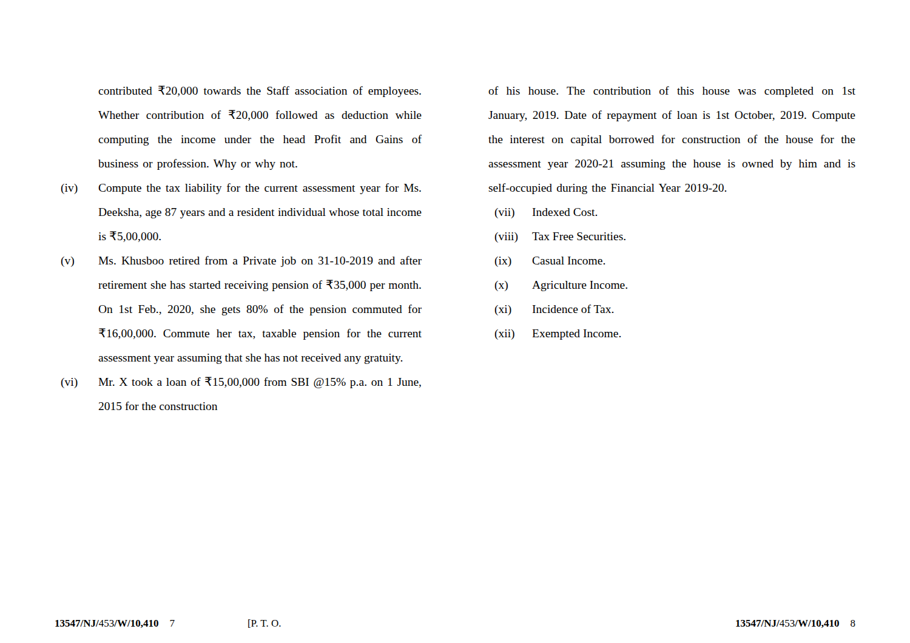contributed ₹20,000 towards the Staff association of employees. Whether contribution of ₹20,000 followed as deduction while computing the income under the head Profit and Gains of business or profession. Why or why not.
(iv)
Compute the tax liability for the current assessment year for Ms. Deeksha, age 87 years and a resident individual whose total income is ₹5,00,000.
(v)
Ms. Khusboo retired from a Private job on 31-10-2019 and after retirement she has started receiving pension of ₹35,000 per month. On 1st Feb., 2020, she gets 80% of the pension commuted for ₹16,00,000. Commute her tax, taxable pension for the current assessment year assuming that she has not received any gratuity.
(vi)
Mr. X took a loan of ₹15,00,000 from SBI @15% p.a. on 1 June, 2015 for the construction
of his house. The contribution of this house was completed on 1st January, 2019. Date of repayment of loan is 1st October, 2019. Compute the interest on capital borrowed for construction of the house for the assessment year 2020-21 assuming the house is owned by him and is self-occupied during the Financial Year 2019-20.
(vii)
Indexed Cost.
(viii)
Tax Free Securities.
(ix)
Casual Income.
(x)
Agriculture Income.
(xi)
Incidence of Tax.
(xii)
Exempted Income.
13547/NJ/453/W/10,410 7 [P. T. O.
13547/NJ/453/W/10,410 8